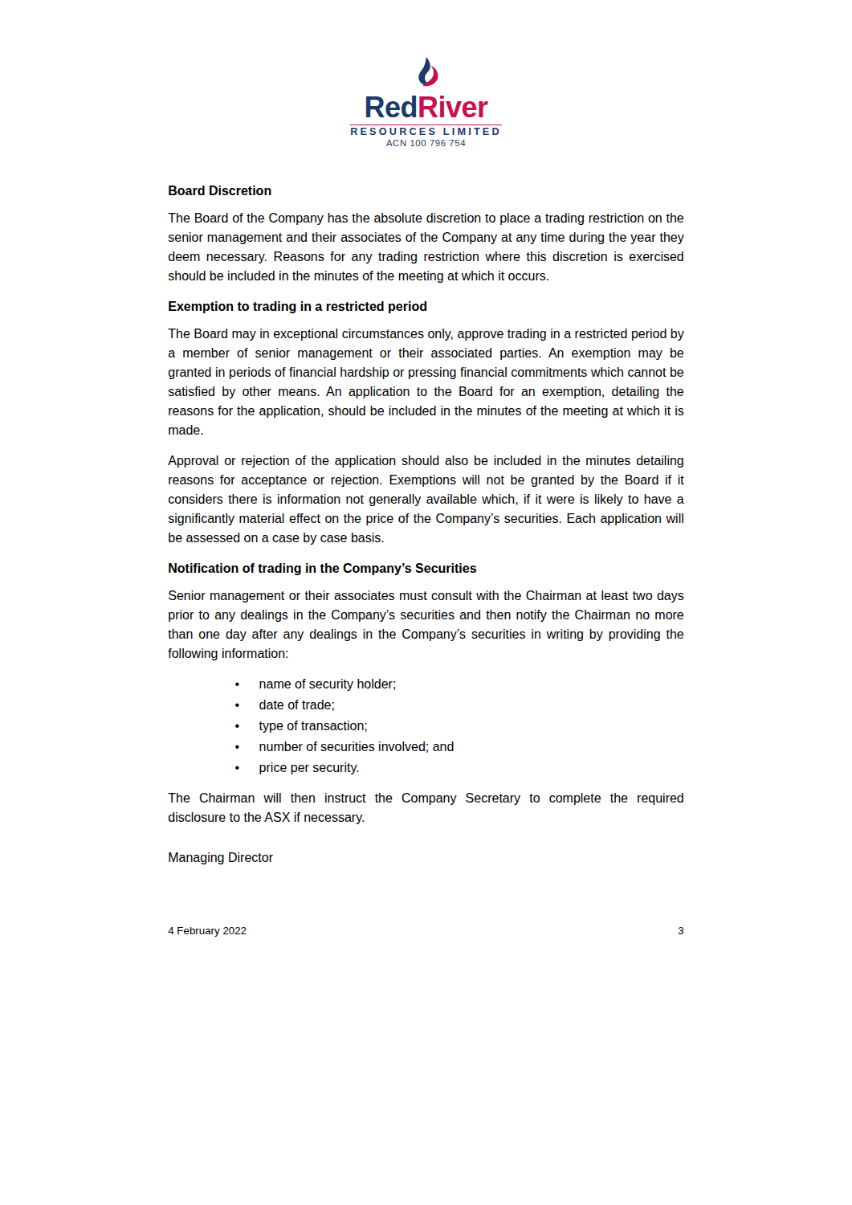Red River
RESOURCES LIMITED
ACN 100 796 754
Board Discretion
The Board of the Company has the absolute discretion to place a trading restriction on the senior management and their associates of the Company at any time during the year they deem necessary. Reasons for any trading restriction where this discretion is exercised should be included in the minutes of the meeting at which it occurs.
Exemption to trading in a restricted period
The Board may in exceptional circumstances only, approve trading in a restricted period by a member of senior management or their associated parties. An exemption may be granted in periods of financial hardship or pressing financial commitments which cannot be satisfied by other means. An application to the Board for an exemption, detailing the reasons for the application, should be included in the minutes of the meeting at which it is made.
Approval or rejection of the application should also be included in the minutes detailing reasons for acceptance or rejection. Exemptions will not be granted by the Board if it considers there is information not generally available which, if it were is likely to have a significantly material effect on the price of the Company’s securities. Each application will be assessed on a case by case basis.
Notification of trading in the Company’s Securities
Senior management or their associates must consult with the Chairman at least two days prior to any dealings in the Company’s securities and then notify the Chairman no more than one day after any dealings in the Company’s securities in writing by providing the following information:
name of security holder;
date of trade;
type of transaction;
number of securities involved; and
price per security.
The Chairman will then instruct the Company Secretary to complete the required disclosure to the ASX if necessary.
Managing Director
4 February 2022 3